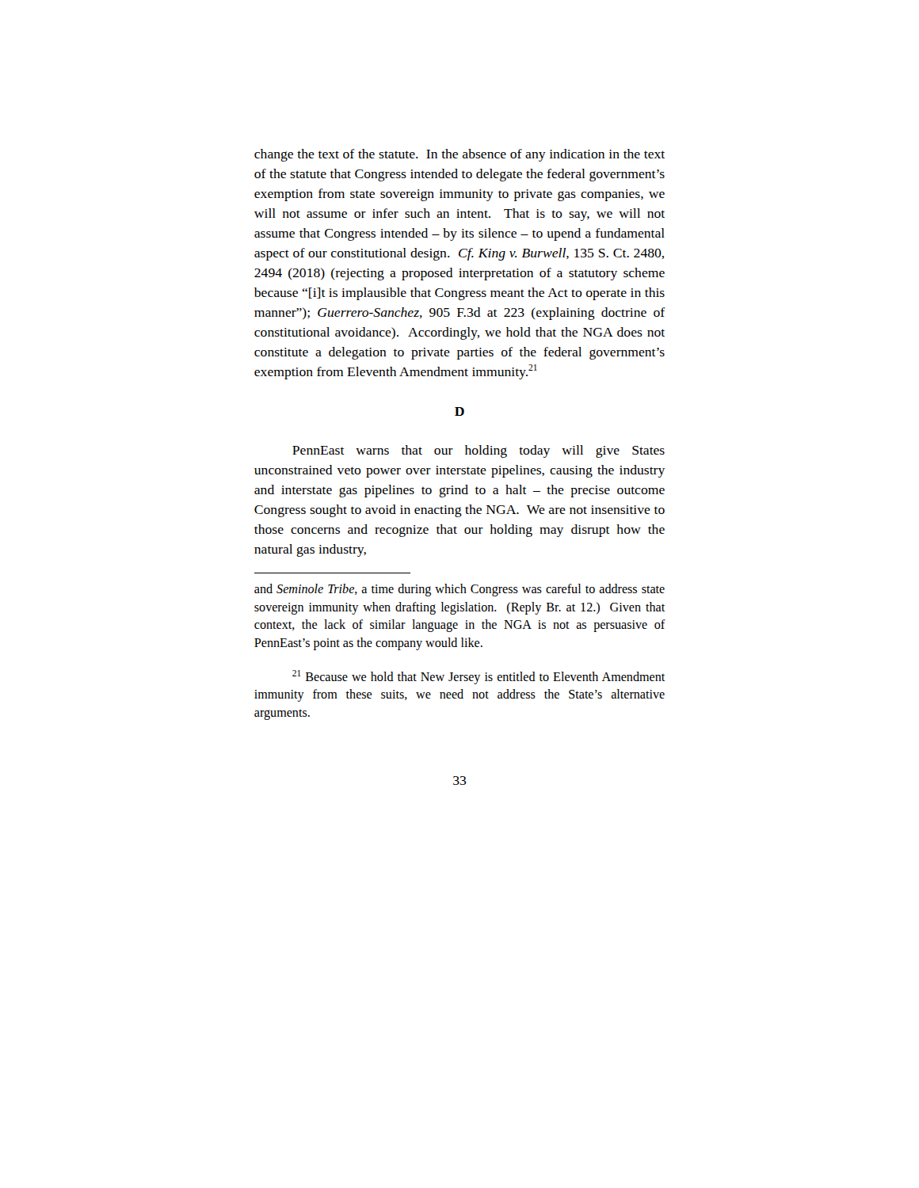change the text of the statute. In the absence of any indication in the text of the statute that Congress intended to delegate the federal government’s exemption from state sovereign immunity to private gas companies, we will not assume or infer such an intent. That is to say, we will not assume that Congress intended – by its silence – to upend a fundamental aspect of our constitutional design. Cf. King v. Burwell, 135 S. Ct. 2480, 2494 (2018) (rejecting a proposed interpretation of a statutory scheme because “[i]t is implausible that Congress meant the Act to operate in this manner”); Guerrero-Sanchez, 905 F.3d at 223 (explaining doctrine of constitutional avoidance). Accordingly, we hold that the NGA does not constitute a delegation to private parties of the federal government’s exemption from Eleventh Amendment immunity.21
D
PennEast warns that our holding today will give States unconstrained veto power over interstate pipelines, causing the industry and interstate gas pipelines to grind to a halt – the precise outcome Congress sought to avoid in enacting the NGA. We are not insensitive to those concerns and recognize that our holding may disrupt how the natural gas industry,
and Seminole Tribe, a time during which Congress was careful to address state sovereign immunity when drafting legislation. (Reply Br. at 12.) Given that context, the lack of similar language in the NGA is not as persuasive of PennEast’s point as the company would like.
21 Because we hold that New Jersey is entitled to Eleventh Amendment immunity from these suits, we need not address the State’s alternative arguments.
33